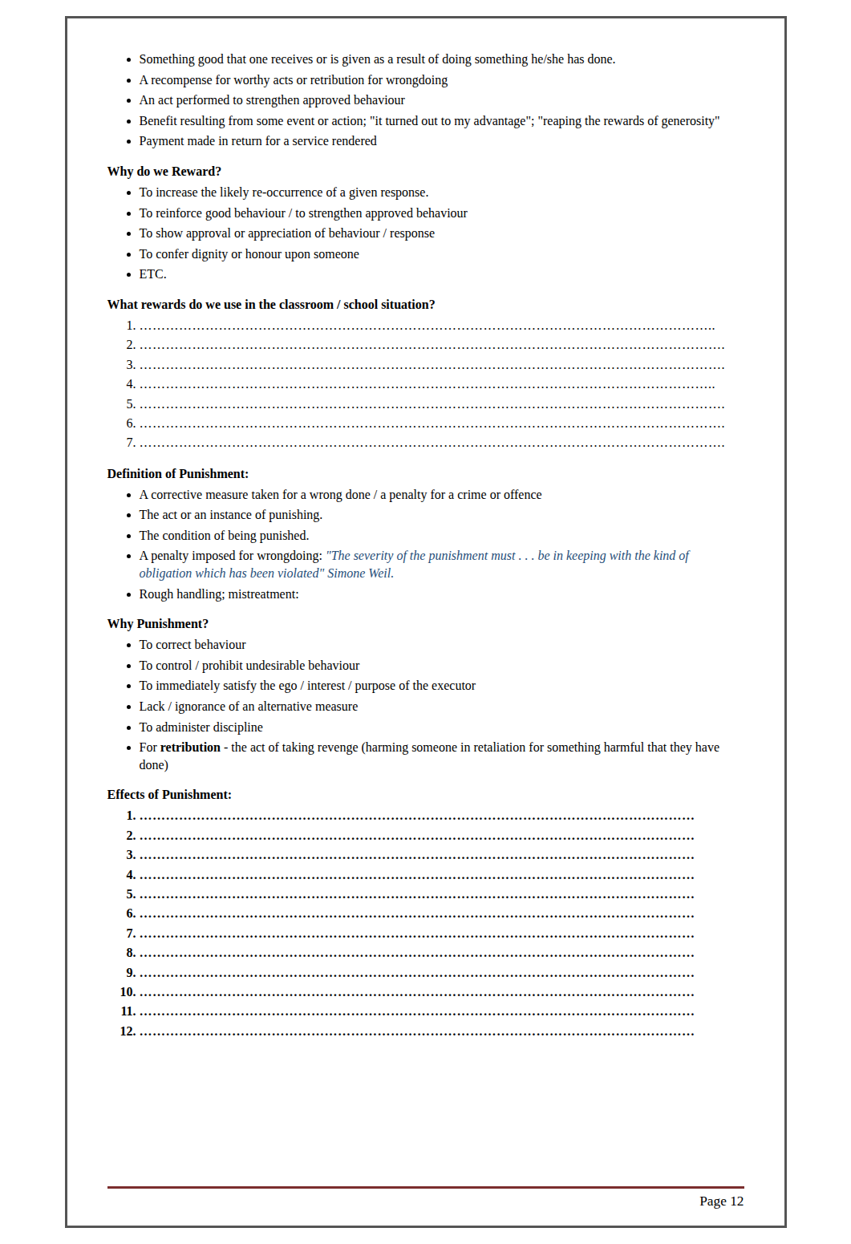Something good that one receives or is given as a result of doing something he/she has done.
A recompense for worthy acts or retribution for wrongdoing
An act performed to strengthen approved behaviour
Benefit resulting from some event or action; "it turned out to my advantage"; "reaping the rewards of generosity"
Payment made in return for a service rendered
Why do we Reward?
To increase the likely re-occurrence of a given response.
To reinforce good behaviour / to strengthen approved behaviour
To show approval or appreciation of behaviour / response
To confer dignity or honour upon someone
ETC.
What rewards do we use in the classroom / school situation?
…………………………………………………………………………………………………………………..
…………………………………………………………………………………………………………………….
…………………………………………………………………………………………………………………….
…………………………………………………………………………………………………………………..
…………………………………………………………………………………………………………………….
…………………………………………………………………………………………………………………….
…………………………………………………………………………………………………………………….
Definition of Punishment:
A corrective measure taken for a wrong done / a penalty for a crime or offence
The act or an instance of punishing.
The condition of being punished.
A penalty imposed for wrongdoing: "The severity of the punishment must . . . be in keeping with the kind of obligation which has been violated" Simone Weil.
Rough handling; mistreatment:
Why Punishment?
To correct behaviour
To control / prohibit undesirable behaviour
To immediately satisfy the ego / interest / purpose of the executor
Lack / ignorance of an alternative measure
To administer discipline
For retribution - the act of taking revenge (harming someone in retaliation for something harmful that they have done)
Effects of Punishment:
………………………………………………………………………………………………………………
………………………………………………………………………………………………………………
………………………………………………………………………………………………………………
………………………………………………………………………………………………………………
………………………………………………………………………………………………………………
………………………………………………………………………………………………………………
………………………………………………………………………………………………………………
………………………………………………………………………………………………………………
………………………………………………………………………………………………………………
………………………………………………………………………………………………………………
………………………………………………………………………………………………………………
………………………………………………………………………………………………………………
Page 12